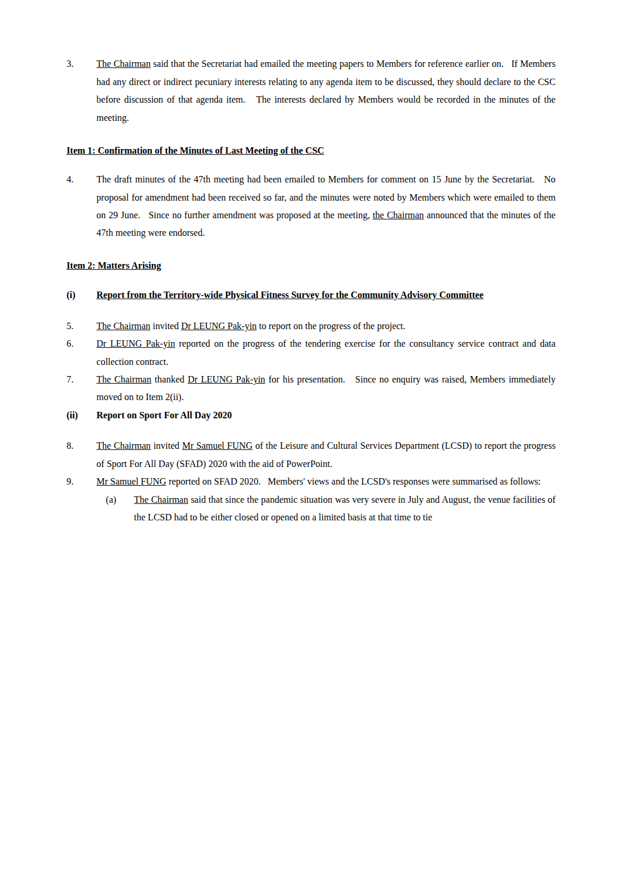3.
The Chairman said that the Secretariat had emailed the meeting papers to Members for reference earlier on. If Members had any direct or indirect pecuniary interests relating to any agenda item to be discussed, they should declare to the CSC before discussion of that agenda item. The interests declared by Members would be recorded in the minutes of the meeting.
Item 1: Confirmation of the Minutes of Last Meeting of the CSC
4.
The draft minutes of the 47th meeting had been emailed to Members for comment on 15 June by the Secretariat. No proposal for amendment had been received so far, and the minutes were noted by Members which were emailed to them on 29 June. Since no further amendment was proposed at the meeting, the Chairman announced that the minutes of the 47th meeting were endorsed.
Item 2: Matters Arising
(i)
Report from the Territory-wide Physical Fitness Survey for the Community Advisory Committee
5.
The Chairman invited Dr LEUNG Pak-yin to report on the progress of the project.
6.
Dr LEUNG Pak-yin reported on the progress of the tendering exercise for the consultancy service contract and data collection contract.
7.
The Chairman thanked Dr LEUNG Pak-yin for his presentation. Since no enquiry was raised, Members immediately moved on to Item 2(ii).
(ii)
Report on Sport For All Day 2020
8.
The Chairman invited Mr Samuel FUNG of the Leisure and Cultural Services Department (LCSD) to report the progress of Sport For All Day (SFAD) 2020 with the aid of PowerPoint.
9.
Mr Samuel FUNG reported on SFAD 2020. Members' views and the LCSD's responses were summarised as follows:
(a)
The Chairman said that since the pandemic situation was very severe in July and August, the venue facilities of the LCSD had to be either closed or opened on a limited basis at that time to tie